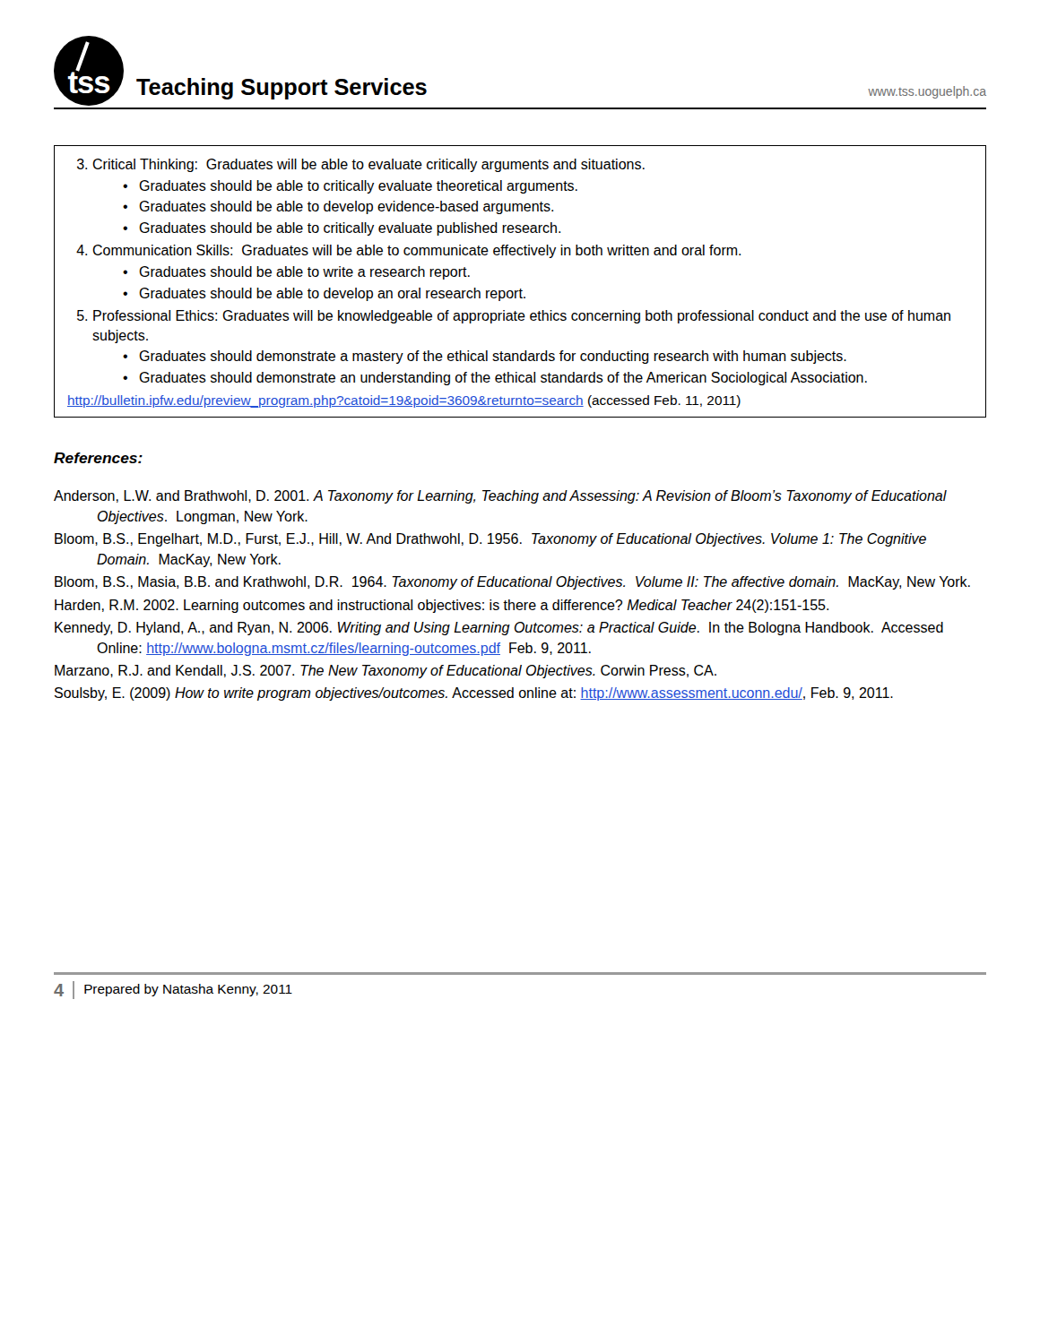tss
Teaching Support Services
www.tss.uoguelph.ca
Critical Thinking: Graduates will be able to evaluate critically arguments and situations.
Graduates should be able to critically evaluate theoretical arguments.
Graduates should be able to develop evidence-based arguments.
Graduates should be able to critically evaluate published research.
Communication Skills: Graduates will be able to communicate effectively in both written and oral form.
Graduates should be able to write a research report.
Graduates should be able to develop an oral research report.
Professional Ethics: Graduates will be knowledgeable of appropriate ethics concerning both professional conduct and the use of human subjects.
Graduates should demonstrate a mastery of the ethical standards for conducting research with human subjects.
Graduates should demonstrate an understanding of the ethical standards of the American Sociological Association.
http://bulletin.ipfw.edu/preview_program.php?catoid=19&poid=3609&returnto=search (accessed Feb. 11, 2011)
References:
Anderson, L.W. and Brathwohl, D. 2001. A Taxonomy for Learning, Teaching and Assessing: A Revision of Bloom’s Taxonomy of Educational Objectives. Longman, New York.
Bloom, B.S., Engelhart, M.D., Furst, E.J., Hill, W. And Drathwohl, D. 1956. Taxonomy of Educational Objectives. Volume 1: The Cognitive Domain. MacKay, New York.
Bloom, B.S., Masia, B.B. and Krathwohl, D.R. 1964. Taxonomy of Educational Objectives. Volume II: The affective domain. MacKay, New York.
Harden, R.M. 2002. Learning outcomes and instructional objectives: is there a difference? Medical Teacher 24(2):151-155.
Kennedy, D. Hyland, A., and Ryan, N. 2006. Writing and Using Learning Outcomes: a Practical Guide. In the Bologna Handbook. Accessed Online: http://www.bologna.msmt.cz/files/learning-outcomes.pdf Feb. 9, 2011.
Marzano, R.J. and Kendall, J.S. 2007. The New Taxonomy of Educational Objectives. Corwin Press, CA.
Soulsby, E. (2009) How to write program objectives/outcomes. Accessed online at: http://www.assessment.uconn.edu/, Feb. 9, 2011.
4 Prepared by Natasha Kenny, 2011